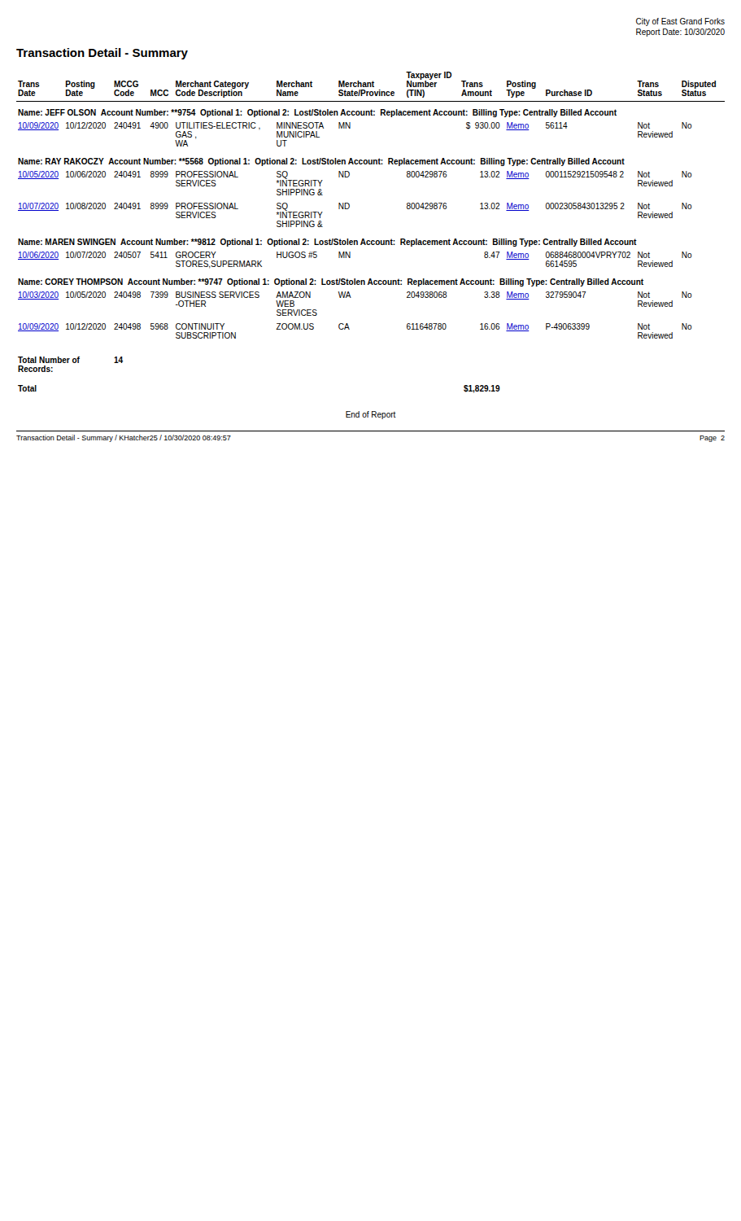City of East Grand Forks
Report Date: 10/30/2020
Transaction Detail - Summary
| Trans Date | Posting Date | MCCG Code | MCC | Merchant Category Code Description | Merchant Name | Merchant State/Province | Taxpayer ID Number (TIN) | Trans Amount | Posting Type | Purchase ID | Trans Status | Disputed Status |
| --- | --- | --- | --- | --- | --- | --- | --- | --- | --- | --- | --- | --- |
| Name: JEFF OLSON Account Number: **9754 Optional 1: Optional 2: Lost/Stolen Account: Replacement Account: Billing Type: Centrally Billed Account |
| 10/09/2020 | 10/12/2020 | 240491 | 4900 | UTILITIES-ELECTRIC , GAS , WA | MINNESOTA MUNICIPAL UT | MN | | $ 930.00 | Memo | 56114 | Not Reviewed | No |
| Name: RAY RAKOCZY Account Number: **5568 Optional 1: Optional 2: Lost/Stolen Account: Replacement Account: Billing Type: Centrally Billed Account |
| 10/05/2020 | 10/06/2020 | 240491 | 8999 | PROFESSIONAL SERVICES | SQ *INTEGRITY SHIPPING & | ND | 800429876 | 13.02 | Memo | 0001152921509548 2 | Not Reviewed | No |
| 10/07/2020 | 10/08/2020 | 240491 | 8999 | PROFESSIONAL SERVICES | SQ *INTEGRITY SHIPPING & | ND | 800429876 | 13.02 | Memo | 0002305843013295 2 | Not Reviewed | No |
| Name: MAREN SWINGEN Account Number: **9812 Optional 1: Optional 2: Lost/Stolen Account: Replacement Account: Billing Type: Centrally Billed Account |
| 10/06/2020 | 10/07/2020 | 240507 | 5411 | GROCERY STORES,SUPERMARK | HUGOS #5 | MN | | 8.47 | Memo | 06884680004VPRY702 6614595 | Not Reviewed | No |
| Name: COREY THOMPSON Account Number: **9747 Optional 1: Optional 2: Lost/Stolen Account: Replacement Account: Billing Type: Centrally Billed Account |
| 10/03/2020 | 10/05/2020 | 240498 | 7399 | BUSINESS SERVICES -OTHER | AMAZON WEB SERVICES | WA | 204938068 | 3.38 | Memo | 327959047 | Not Reviewed | No |
| 10/09/2020 | 10/12/2020 | 240498 | 5968 | CONTINUITY SUBSCRIPTION | ZOOM.US | CA | 611648780 | 16.06 | Memo | P-49063399 | Not Reviewed | No |
| Total Number of Records: | 14 |
| Total | | $1,829.19 | |
End of Report
Transaction Detail - Summary / KHatcher25 / 10/30/2020 08:49:57 Page 2